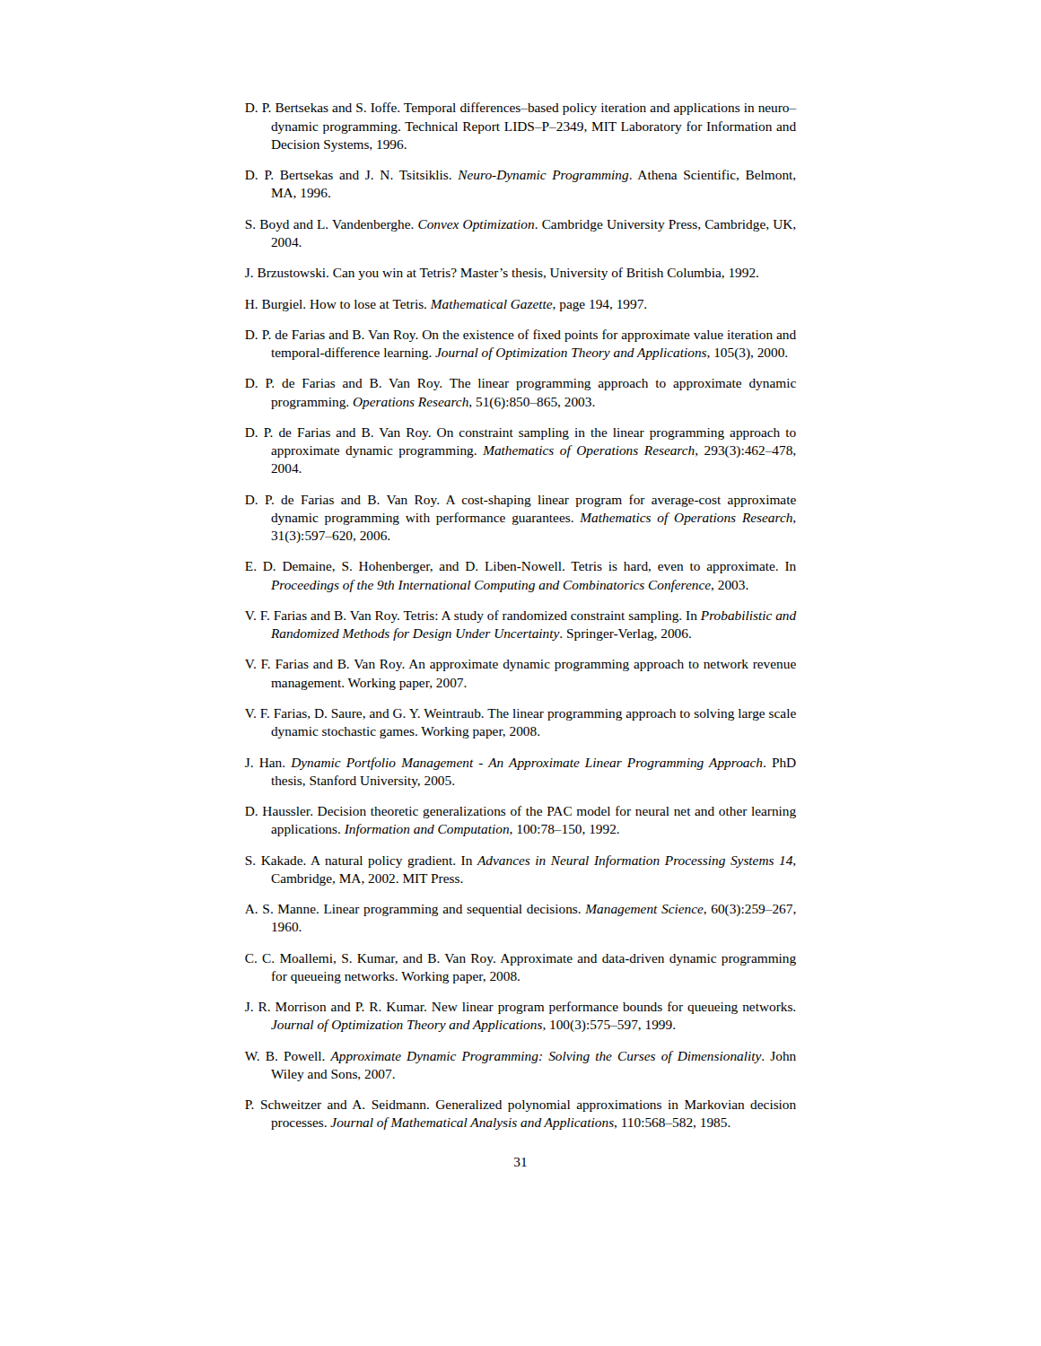D. P. Bertsekas and S. Ioffe. Temporal differences–based policy iteration and applications in neuro–dynamic programming. Technical Report LIDS–P–2349, MIT Laboratory for Information and Decision Systems, 1996.
D. P. Bertsekas and J. N. Tsitsiklis. Neuro-Dynamic Programming. Athena Scientific, Belmont, MA, 1996.
S. Boyd and L. Vandenberghe. Convex Optimization. Cambridge University Press, Cambridge, UK, 2004.
J. Brzustowski. Can you win at Tetris? Master’s thesis, University of British Columbia, 1992.
H. Burgiel. How to lose at Tetris. Mathematical Gazette, page 194, 1997.
D. P. de Farias and B. Van Roy. On the existence of fixed points for approximate value iteration and temporal-difference learning. Journal of Optimization Theory and Applications, 105(3), 2000.
D. P. de Farias and B. Van Roy. The linear programming approach to approximate dynamic programming. Operations Research, 51(6):850–865, 2003.
D. P. de Farias and B. Van Roy. On constraint sampling in the linear programming approach to approximate dynamic programming. Mathematics of Operations Research, 293(3):462–478, 2004.
D. P. de Farias and B. Van Roy. A cost-shaping linear program for average-cost approximate dynamic programming with performance guarantees. Mathematics of Operations Research, 31(3):597–620, 2006.
E. D. Demaine, S. Hohenberger, and D. Liben-Nowell. Tetris is hard, even to approximate. In Proceedings of the 9th International Computing and Combinatorics Conference, 2003.
V. F. Farias and B. Van Roy. Tetris: A study of randomized constraint sampling. In Probabilistic and Randomized Methods for Design Under Uncertainty. Springer-Verlag, 2006.
V. F. Farias and B. Van Roy. An approximate dynamic programming approach to network revenue management. Working paper, 2007.
V. F. Farias, D. Saure, and G. Y. Weintraub. The linear programming approach to solving large scale dynamic stochastic games. Working paper, 2008.
J. Han. Dynamic Portfolio Management - An Approximate Linear Programming Approach. PhD thesis, Stanford University, 2005.
D. Haussler. Decision theoretic generalizations of the PAC model for neural net and other learning applications. Information and Computation, 100:78–150, 1992.
S. Kakade. A natural policy gradient. In Advances in Neural Information Processing Systems 14, Cambridge, MA, 2002. MIT Press.
A. S. Manne. Linear programming and sequential decisions. Management Science, 60(3):259–267, 1960.
C. C. Moallemi, S. Kumar, and B. Van Roy. Approximate and data-driven dynamic programming for queueing networks. Working paper, 2008.
J. R. Morrison and P. R. Kumar. New linear program performance bounds for queueing networks. Journal of Optimization Theory and Applications, 100(3):575–597, 1999.
W. B. Powell. Approximate Dynamic Programming: Solving the Curses of Dimensionality. John Wiley and Sons, 2007.
P. Schweitzer and A. Seidmann. Generalized polynomial approximations in Markovian decision processes. Journal of Mathematical Analysis and Applications, 110:568–582, 1985.
31